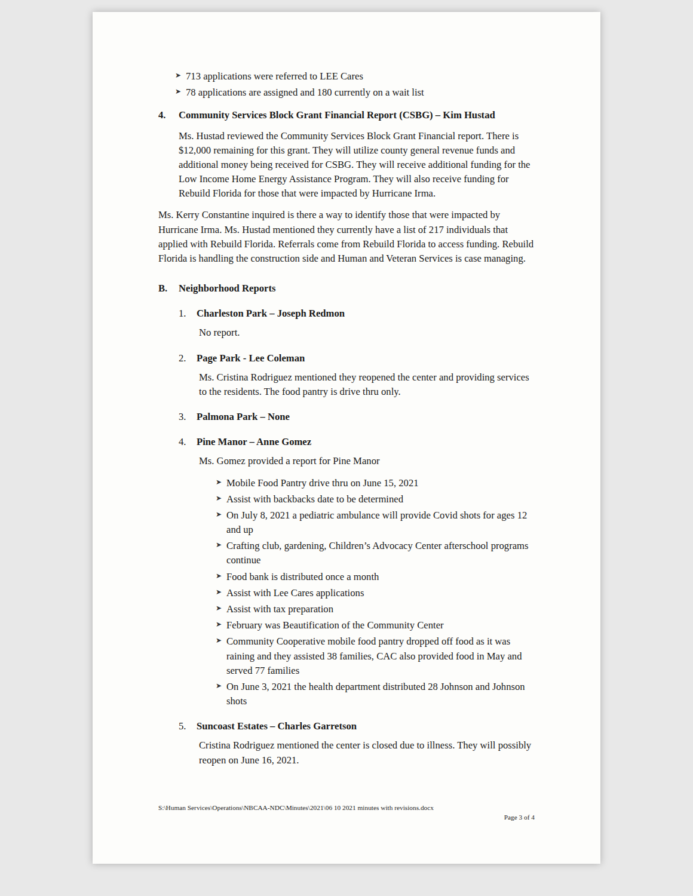713 applications were referred to LEE Cares
78 applications are assigned and 180 currently on a wait list
4.
Community Services Block Grant Financial Report (CSBG) – Kim Hustad
Ms. Hustad reviewed the Community Services Block Grant Financial report. There is $12,000 remaining for this grant. They will utilize county general revenue funds and additional money being received for CSBG. They will receive additional funding for the Low Income Home Energy Assistance Program. They will also receive funding for Rebuild Florida for those that were impacted by Hurricane Irma.
Ms. Kerry Constantine inquired is there a way to identify those that were impacted by Hurricane Irma. Ms. Hustad mentioned they currently have a list of 217 individuals that applied with Rebuild Florida. Referrals come from Rebuild Florida to access funding. Rebuild Florida is handling the construction side and Human and Veteran Services is case managing.
B.
Neighborhood Reports
1.
Charleston Park – Joseph Redmon
No report.
2.
Page Park - Lee Coleman
Ms. Cristina Rodriguez mentioned they reopened the center and providing services to the residents. The food pantry is drive thru only.
3.
Palmona Park – None
4.
Pine Manor – Anne Gomez
Ms. Gomez provided a report for Pine Manor
Mobile Food Pantry drive thru on June 15, 2021
Assist with backbacks date to be determined
On July 8, 2021 a pediatric ambulance will provide Covid shots for ages 12 and up
Crafting club, gardening, Children’s Advocacy Center afterschool programs continue
Food bank is distributed once a month
Assist with Lee Cares applications
Assist with tax preparation
February was Beautification of the Community Center
Community Cooperative mobile food pantry dropped off food as it was raining and they assisted 38 families, CAC also provided food in May and served 77 families
On June 3, 2021 the health department distributed 28 Johnson and Johnson shots
5.
Suncoast Estates – Charles Garretson
Cristina Rodriguez mentioned the center is closed due to illness. They will possibly reopen on June 16, 2021.
S:\Human Services\Operations\NBCAA-NDC\Minutes\2021\06 10 2021 minutes with revisions.docx
Page 3 of 4